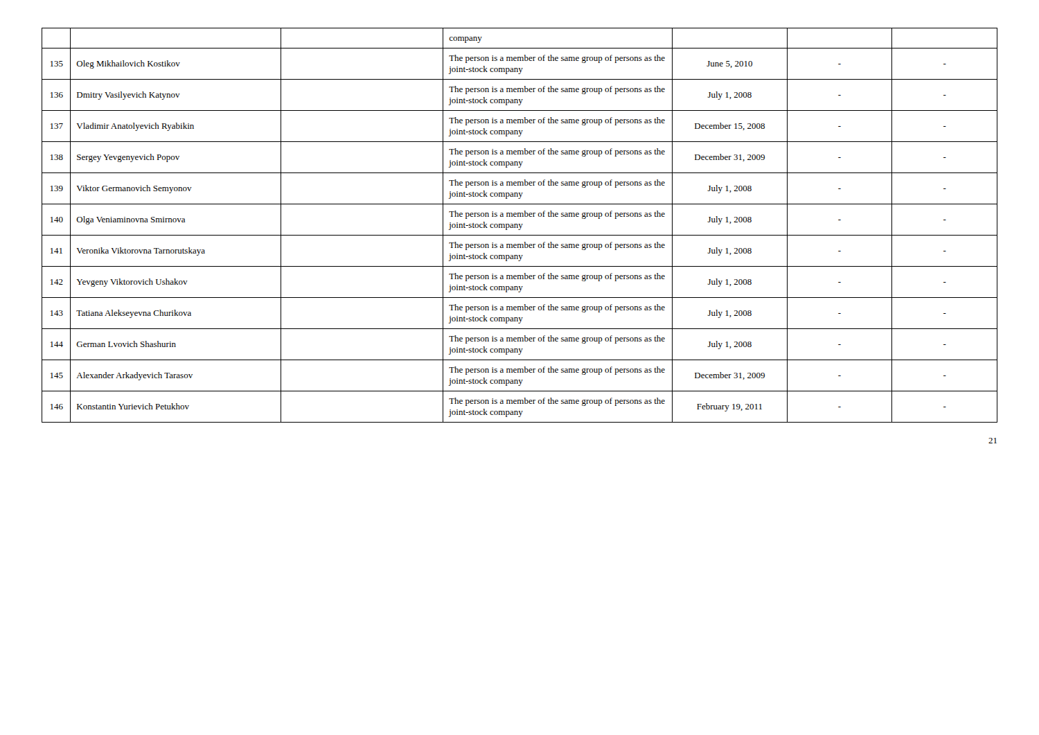| | | | company | | | |
| 135 | Oleg Mikhailovich Kostikov | | The person is a member of the same group of persons as the joint-stock company | June 5, 2010 | - | - |
| 136 | Dmitry Vasilyevich Katynov | | The person is a member of the same group of persons as the joint-stock company | July 1, 2008 | - | - |
| 137 | Vladimir Anatolyevich Ryabikin | | The person is a member of the same group of persons as the joint-stock company | December 15, 2008 | - | - |
| 138 | Sergey Yevgenyevich Popov | | The person is a member of the same group of persons as the joint-stock company | December 31, 2009 | - | - |
| 139 | Viktor Germanovich Semyonov | | The person is a member of the same group of persons as the joint-stock company | July 1, 2008 | - | - |
| 140 | Olga Veniaminovna Smirnova | | The person is a member of the same group of persons as the joint-stock company | July 1, 2008 | - | - |
| 141 | Veronika Viktorovna Tarnorutskaya | | The person is a member of the same group of persons as the joint-stock company | July 1, 2008 | - | - |
| 142 | Yevgeny Viktorovich Ushakov | | The person is a member of the same group of persons as the joint-stock company | July 1, 2008 | - | - |
| 143 | Tatiana Alekseyevna Churikova | | The person is a member of the same group of persons as the joint-stock company | July 1, 2008 | - | - |
| 144 | German Lvovich Shashurin | | The person is a member of the same group of persons as the joint-stock company | July 1, 2008 | - | - |
| 145 | Alexander Arkadyevich Tarasov | | The person is a member of the same group of persons as the joint-stock company | December 31, 2009 | - | - |
| 146 | Konstantin Yurievich Petukhov | | The person is a member of the same group of persons as the joint-stock company | February 19, 2011 | - | - |
21